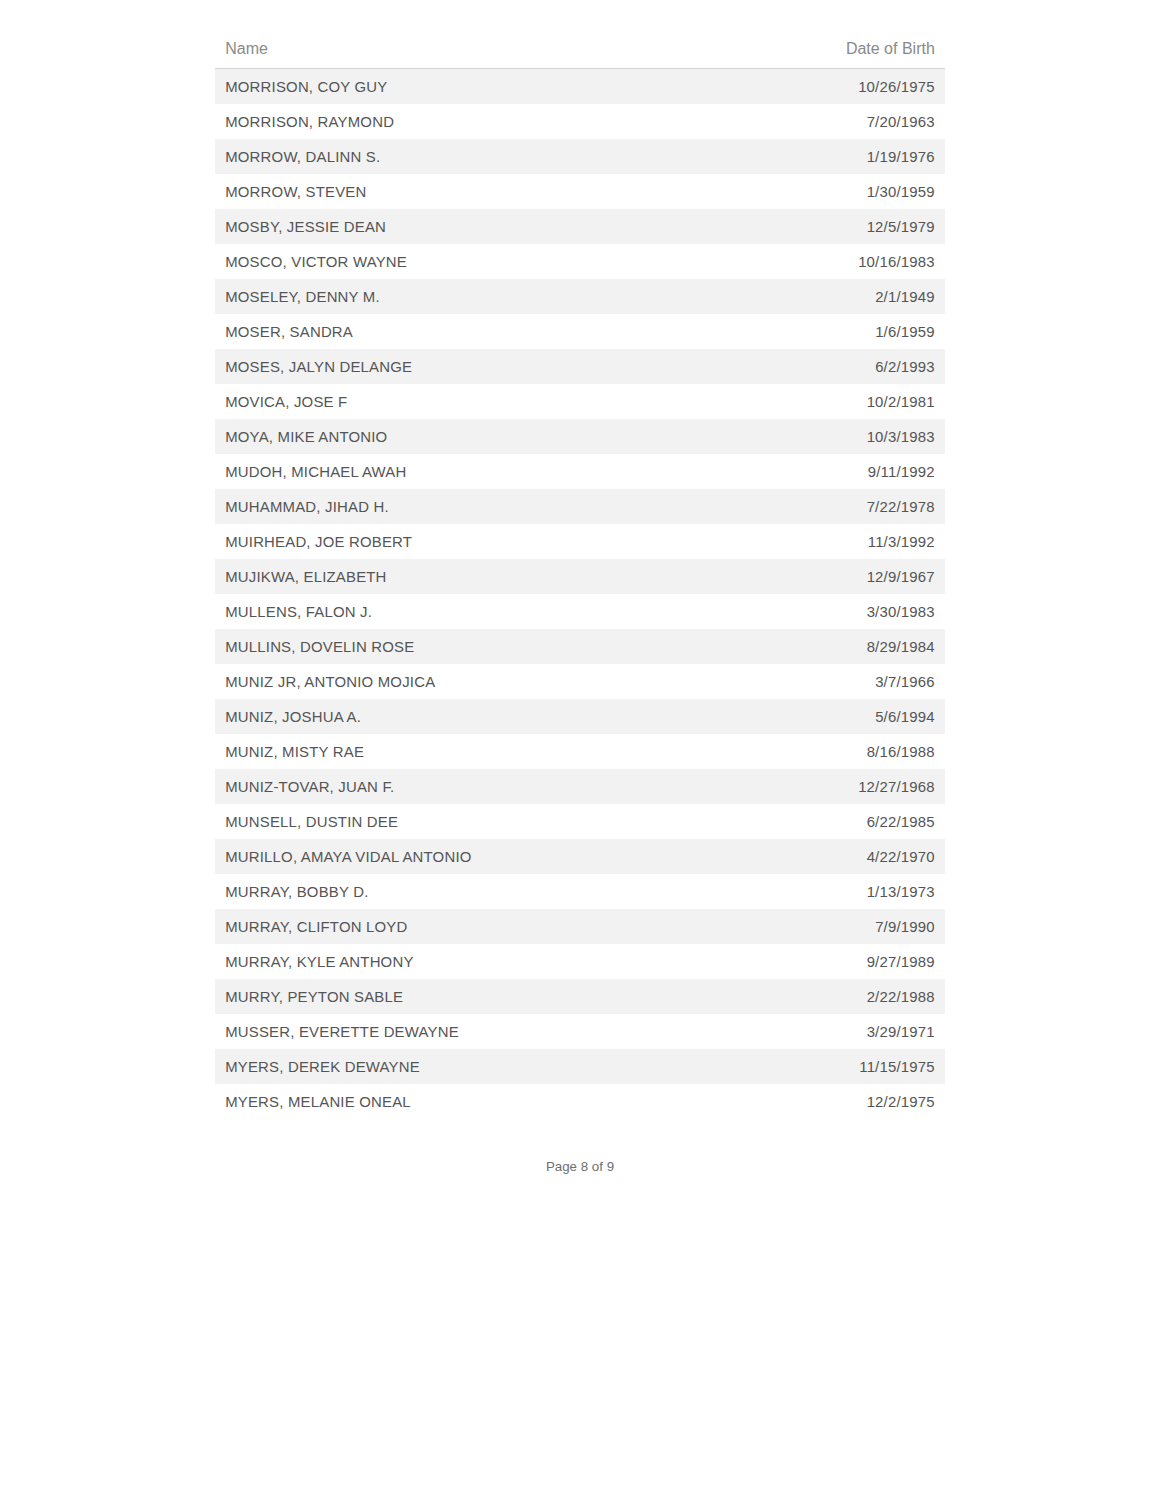| Name | Date of Birth |
| --- | --- |
| MORRISON, COY GUY | 10/26/1975 |
| MORRISON, RAYMOND | 7/20/1963 |
| MORROW, DALINN S. | 1/19/1976 |
| MORROW, STEVEN | 1/30/1959 |
| MOSBY, JESSIE DEAN | 12/5/1979 |
| MOSCO, VICTOR WAYNE | 10/16/1983 |
| MOSELEY, DENNY M. | 2/1/1949 |
| MOSER, SANDRA | 1/6/1959 |
| MOSES, JALYN DELANGE | 6/2/1993 |
| MOVICA, JOSE F | 10/2/1981 |
| MOYA, MIKE ANTONIO | 10/3/1983 |
| MUDOH, MICHAEL AWAH | 9/11/1992 |
| MUHAMMAD, JIHAD H. | 7/22/1978 |
| MUIRHEAD, JOE ROBERT | 11/3/1992 |
| MUJIKWA, ELIZABETH | 12/9/1967 |
| MULLENS, FALON J. | 3/30/1983 |
| MULLINS, DOVELIN ROSE | 8/29/1984 |
| MUNIZ JR, ANTONIO MOJICA | 3/7/1966 |
| MUNIZ, JOSHUA A. | 5/6/1994 |
| MUNIZ, MISTY RAE | 8/16/1988 |
| MUNIZ-TOVAR, JUAN F. | 12/27/1968 |
| MUNSELL, DUSTIN DEE | 6/22/1985 |
| MURILLO, AMAYA VIDAL ANTONIO | 4/22/1970 |
| MURRAY, BOBBY D. | 1/13/1973 |
| MURRAY, CLIFTON LOYD | 7/9/1990 |
| MURRAY, KYLE ANTHONY | 9/27/1989 |
| MURRY, PEYTON SABLE | 2/22/1988 |
| MUSSER, EVERETTE DEWAYNE | 3/29/1971 |
| MYERS, DEREK DEWAYNE | 11/15/1975 |
| MYERS, MELANIE ONEAL | 12/2/1975 |
Page 8 of 9